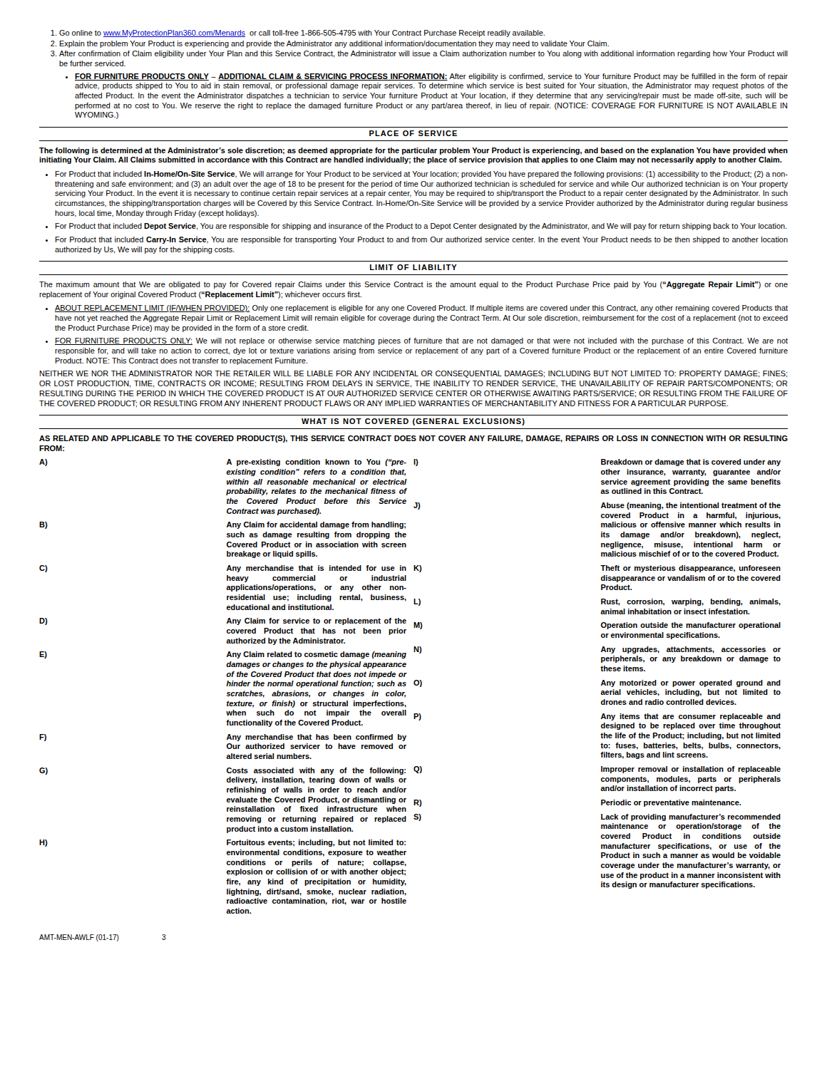Go online to www.MyProtectionPlan360.com/Menards or call toll-free 1-866-505-4795 with Your Contract Purchase Receipt readily available.
Explain the problem Your Product is experiencing and provide the Administrator any additional information/documentation they may need to validate Your Claim.
After confirmation of Claim eligibility under Your Plan and this Service Contract, the Administrator will issue a Claim authorization number to You along with additional information regarding how Your Product will be further serviced.
FOR FURNITURE PRODUCTS ONLY – ADDITIONAL CLAIM & SERVICING PROCESS INFORMATION: After eligibility is confirmed, service to Your furniture Product may be fulfilled in the form of repair advice, products shipped to You to aid in stain removal, or professional damage repair services. To determine which service is best suited for Your situation, the Administrator may request photos of the affected Product. In the event the Administrator dispatches a technician to service Your furniture Product at Your location, if they determine that any servicing/repair must be made off-site, such will be performed at no cost to You. We reserve the right to replace the damaged furniture Product or any part/area thereof, in lieu of repair. (NOTICE: COVERAGE FOR FURNITURE IS NOT AVAILABLE IN WYOMING.)
PLACE OF SERVICE
The following is determined at the Administrator’s sole discretion; as deemed appropriate for the particular problem Your Product is experiencing, and based on the explanation You have provided when initiating Your Claim. All Claims submitted in accordance with this Contract are handled individually; the place of service provision that applies to one Claim may not necessarily apply to another Claim.
For Product that included In-Home/On-Site Service, We will arrange for Your Product to be serviced at Your location; provided You have prepared the following provisions: (1) accessibility to the Product; (2) a non-threatening and safe environment; and (3) an adult over the age of 18 to be present for the period of time Our authorized technician is scheduled for service and while Our authorized technician is on Your property servicing Your Product. In the event it is necessary to continue certain repair services at a repair center, You may be required to ship/transport the Product to a repair center designated by the Administrator. In such circumstances, the shipping/transportation charges will be Covered by this Service Contract. In-Home/On-Site Service will be provided by a service Provider authorized by the Administrator during regular business hours, local time, Monday through Friday (except holidays).
For Product that included Depot Service, You are responsible for shipping and insurance of the Product to a Depot Center designated by the Administrator, and We will pay for return shipping back to Your location.
For Product that included Carry-In Service, You are responsible for transporting Your Product to and from Our authorized service center. In the event Your Product needs to be then shipped to another location authorized by Us, We will pay for the shipping costs.
LIMIT OF LIABILITY
The maximum amount that We are obligated to pay for Covered repair Claims under this Service Contract is the amount equal to the Product Purchase Price paid by You (“Aggregate Repair Limit”) or one replacement of Your original Covered Product (“Replacement Limit”); whichever occurs first.
ABOUT REPLACEMENT LIMIT (IF/WHEN PROVIDED): Only one replacement is eligible for any one Covered Product. If multiple items are covered under this Contract, any other remaining covered Products that have not yet reached the Aggregate Repair Limit or Replacement Limit will remain eligible for coverage during the Contract Term. At Our sole discretion, reimbursement for the cost of a replacement (not to exceed the Product Purchase Price) may be provided in the form of a store credit.
FOR FURNITURE PRODUCTS ONLY: We will not replace or otherwise service matching pieces of furniture that are not damaged or that were not included with the purchase of this Contract. We are not responsible for, and will take no action to correct, dye lot or texture variations arising from service or replacement of any part of a Covered furniture Product or the replacement of an entire Covered furniture Product. NOTE: This Contract does not transfer to replacement Furniture.
NEITHER WE NOR THE ADMINISTRATOR NOR THE RETAILER WILL BE LIABLE FOR ANY INCIDENTAL OR CONSEQUENTIAL DAMAGES; INCLUDING BUT NOT LIMITED TO: PROPERTY DAMAGE; FINES; OR LOST PRODUCTION, TIME, CONTRACTS OR INCOME; RESULTING FROM DELAYS IN SERVICE, THE INABILITY TO RENDER SERVICE, THE UNAVAILABILITY OF REPAIR PARTS/COMPONENTS; OR RESULTING DURING THE PERIOD IN WHICH THE COVERED PRODUCT IS AT OUR AUTHORIZED SERVICE CENTER OR OTHERWISE AWAITING PARTS/SERVICE; OR RESULTING FROM THE FAILURE OF THE COVERED PRODUCT; OR RESULTING FROM ANY INHERENT PRODUCT FLAWS OR ANY IMPLIED WARRANTIES OF MERCHANTABILITY AND FITNESS FOR A PARTICULAR PURPOSE.
WHAT IS NOT COVERED (GENERAL EXCLUSIONS)
AS RELATED AND APPLICABLE TO THE COVERED PRODUCT(S), THIS SERVICE CONTRACT DOES NOT COVER ANY FAILURE, DAMAGE, REPAIRS OR LOSS IN CONNECTION WITH OR RESULTING FROM:
| / A) / A pre-existing condition known to You (“pre-existing condition” refers to a condition that, within all reasonable mechanical or electrical probability, relates to the mechanical fitness of the Covered Product before this Service Contract was purchased). / / B) / Any Claim for accidental damage from handling; such as damage resulting from dropping the Covered Product or in association with screen breakage or liquid spills. / / C) / Any merchandise that is intended for use in heavy commercial or industrial applications/operations, or any other non-residential use; including rental, business, educational and institutional. / / D) / Any Claim for service to or replacement of the covered Product that has not been prior authorized by the Administrator. / / E) / Any Claim related to cosmetic damage (meaning damages or changes to the physical appearance of the Covered Product that does not impede or hinder the normal operational function; such as scratches, abrasions, or changes in color, texture, or finish) or structural imperfections, when such do not impair the overall functionality of the Covered Product. / / F) / Any merchandise that has been confirmed by Our authorized servicer to have removed or altered serial numbers. / / G) / Costs associated with any of the following: delivery, installation, tearing down of walls or refinishing of walls in order to reach and/or evaluate the Covered Product, or dismantling or reinstallation of fixed infrastructure when removing or returning repaired or replaced product into a custom installation. / / H) / Fortuitous events; including, but not limited to: environmental conditions, exposure to weather conditions or perils of nature; collapse, explosion or collision of or with another object; fire, any kind of precipitation or humidity, lightning, dirt/sand, smoke, nuclear radiation, radioactive contamination, riot, war or hostile action. / | / I) / Breakdown or damage that is covered under any other insurance, warranty, guarantee and/or service agreement providing the same benefits as outlined in this Contract. / / J) / Abuse (meaning, the intentional treatment of the covered Product in a harmful, injurious, malicious or offensive manner which results in its damage and/or breakdown), neglect, negligence, misuse, intentional harm or malicious mischief of or to the covered Product. / / K) / Theft or mysterious disappearance, unforeseen disappearance or vandalism of or to the covered Product. / / L) / Rust, corrosion, warping, bending, animals, animal inhabitation or insect infestation. / / M) / Operation outside the manufacturer operational or environmental specifications. / / N) / Any upgrades, attachments, accessories or peripherals, or any breakdown or damage to these items. / / O) / Any motorized or power operated ground and aerial vehicles, including, but not limited to drones and radio controlled devices. / / P) / Any items that are consumer replaceable and designed to be replaced over time throughout the life of the Product; including, but not limited to: fuses, batteries, belts, bulbs, connectors, filters, bags and lint screens. / / Q) / Improper removal or installation of replaceable components, modules, parts or peripherals and/or installation of incorrect parts. / / R) / Periodic or preventative maintenance. / / S) / Lack of providing manufacturer’s recommended maintenance or operation/storage of the covered Product in conditions outside manufacturer specifications, or use of the Product in such a manner as would be voidable coverage under the manufacturer’s warranty, or use of the product in a manner inconsistent with its design or manufacturer specifications. / |
AMT-MEN-AWLF (01-17)3